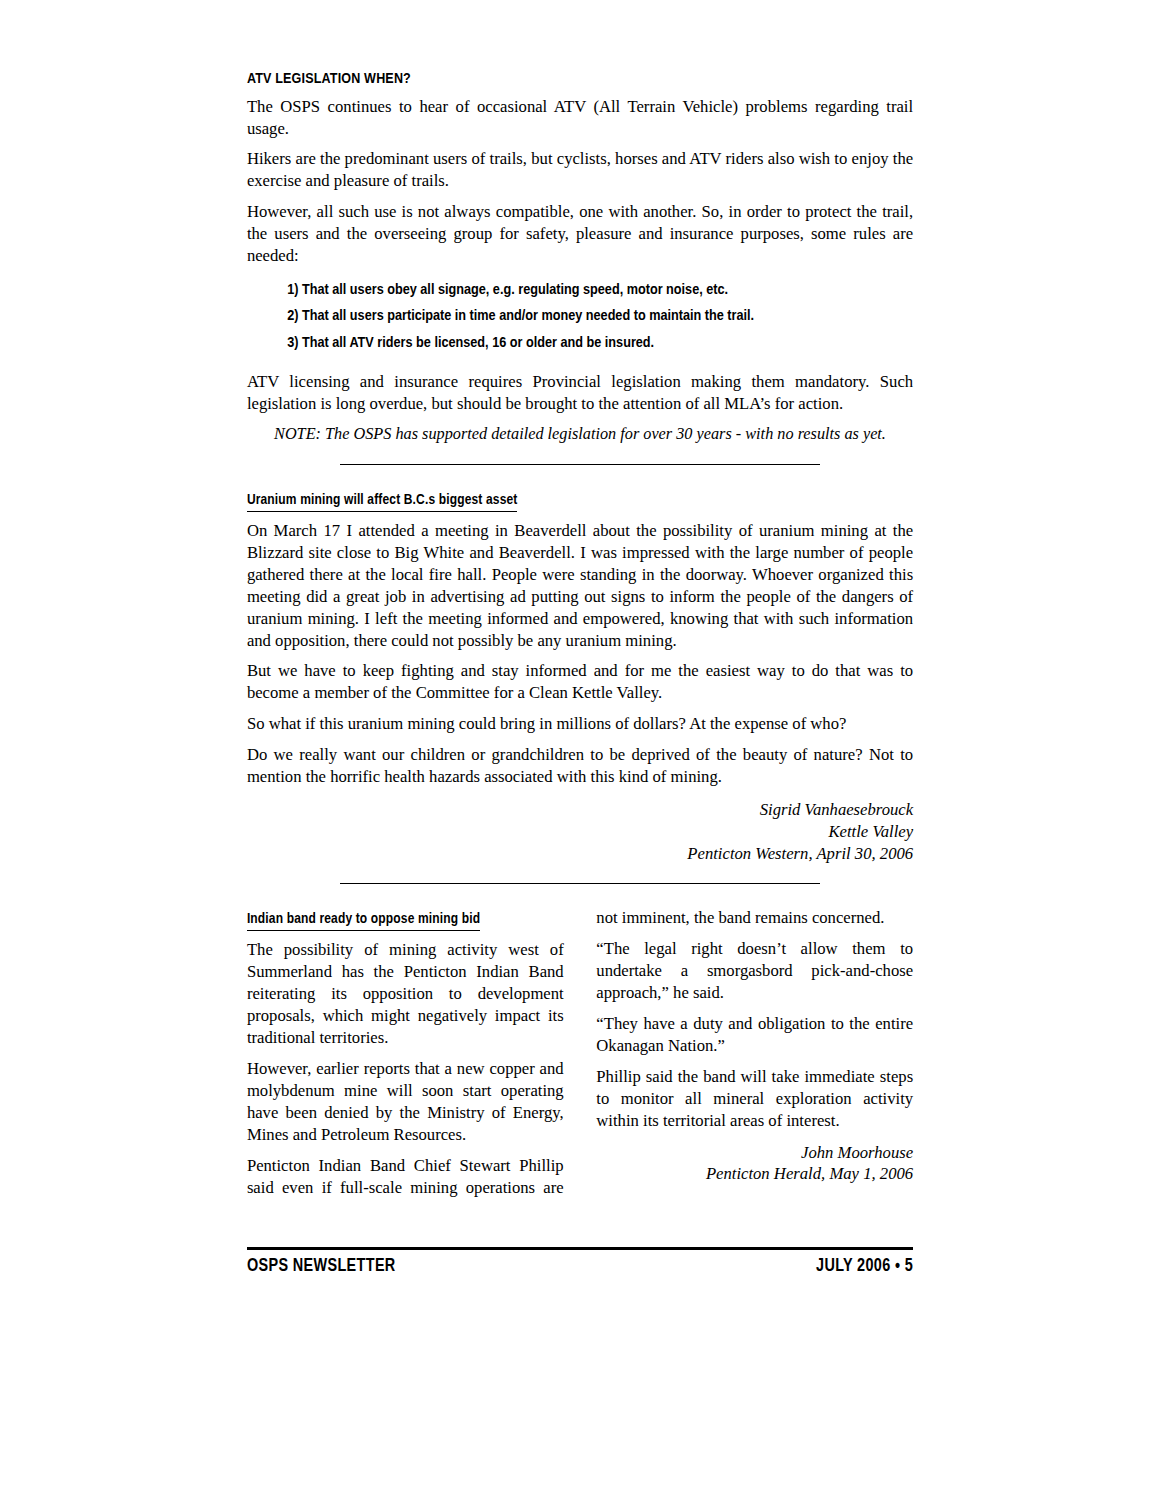ATV Legislation When?
The OSPS continues to hear of occasional ATV (All Terrain Vehicle) problems regarding trail usage.
Hikers are the predominant users of trails, but cyclists, horses and ATV riders also wish to enjoy the exercise and pleasure of trails.
However, all such use is not always compatible, one with another. So, in order to protect the trail, the users and the overseeing group for safety, pleasure and insurance purposes, some rules are needed:
1) That all users obey all signage, e.g. regulating speed, motor noise, etc.
2) That all users participate in time and/or money needed to maintain the trail.
3) That all ATV riders be licensed, 16 or older and be insured.
ATV licensing and insurance requires Provincial legislation making them mandatory. Such legislation is long overdue, but should be brought to the attention of all MLA’s for action.
NOTE: The OSPS has supported detailed legislation for over 30 years - with no results as yet.
Uranium mining will affect B.C.s biggest asset
On March 17 I attended a meeting in Beaverdell about the possibility of uranium mining at the Blizzard site close to Big White and Beaverdell. I was impressed with the large number of people gathered there at the local fire hall. People were standing in the doorway. Whoever organized this meeting did a great job in advertising ad putting out signs to inform the people of the dangers of uranium mining. I left the meeting informed and empowered, knowing that with such information and opposition, there could not possibly be any uranium mining.
But we have to keep fighting and stay informed and for me the easiest way to do that was to become a member of the Committee for a Clean Kettle Valley.
So what if this uranium mining could bring in millions of dollars? At the expense of who?
Do we really want our children or grandchildren to be deprived of the beauty of nature? Not to mention the horrific health hazards associated with this kind of mining.
Sigrid Vanhaesebrouck Kettle Valley Penticton Western, April 30, 2006
Indian band ready to oppose mining bid
The possibility of mining activity west of Summerland has the Penticton Indian Band reiterating its opposition to development proposals, which might negatively impact its traditional territories.
However, earlier reports that a new copper and molybdenum mine will soon start operating have been denied by the Ministry of Energy, Mines and Petroleum Resources.
Penticton Indian Band Chief Stewart Phillip said even if full-scale mining operations are not imminent, the band remains concerned.
“The legal right doesn’t allow them to undertake a smorgasbord pick-and-chose approach,” he said.
“They have a duty and obligation to the entire Okanagan Nation.”
Phillip said the band will take immediate steps to monitor all mineral exploration activity within its territorial areas of interest.
John Moorhouse Penticton Herald, May 1, 2006
OSPS Newsletter
July 2006 • 5